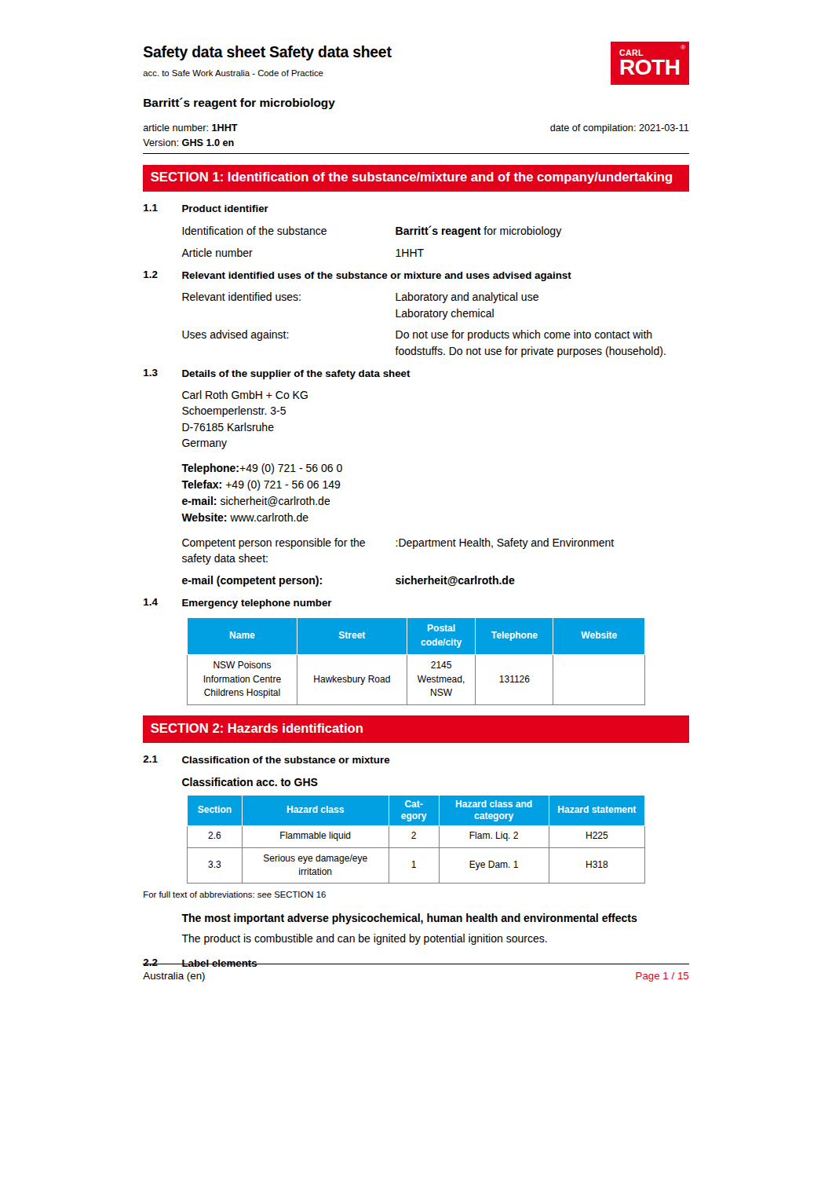Safety data sheet Safety data sheet
acc. to Safe Work Australia - Code of Practice
Barritt´s reagent for microbiology
® CARL ROTH
article number: 1HHT
Version: GHS 1.0 en
date of compilation: 2021-03-11
SECTION 1: Identification of the substance/mixture and of the company/undertaking
1.1
Product identifier
Identification of the substance
Barritt´s reagent for microbiology
Article number
1HHT
1.2
Relevant identified uses of the substance or mixture and uses advised against
Relevant identified uses:
Laboratory and analytical use
Laboratory chemical
Uses advised against:
Do not use for products which come into contact with foodstuffs. Do not use for private purposes (household).
1.3
Details of the supplier of the safety data sheet
Carl Roth GmbH + Co KG
Schoemperlenstr. 3-5
D-76185 Karlsruhe
Germany
Telephone:+49 (0) 721 - 56 06 0
Telefax: +49 (0) 721 - 56 06 149
e-mail: sicherheit@carlroth.de
Website: www.carlroth.de
Competent person responsible for the safety data sheet:
:Department Health, Safety and Environment
e-mail (competent person):
sicherheit@carlroth.de
1.4
Emergency telephone number
| Name | Street | Postal code/city | Telephone | Website |
| --- | --- | --- | --- | --- |
| NSW Poisons Information Centre Childrens Hospital | Hawkesbury Road | 2145 Westmead, NSW | 131126 | |
SECTION 2: Hazards identification
2.1
Classification of the substance or mixture
Classification acc. to GHS
| Section | Hazard class | Cat-egory | Hazard class and category | Hazard statement |
| --- | --- | --- | --- | --- |
| 2.6 | Flammable liquid | 2 | Flam. Liq. 2 | H225 |
| 3.3 | Serious eye damage/eye irritation | 1 | Eye Dam. 1 | H318 |
For full text of abbreviations: see SECTION 16
The most important adverse physicochemical, human health and environmental effects
The product is combustible and can be ignited by potential ignition sources.
2.2
Label elements
Australia (en)
Page 1 / 15